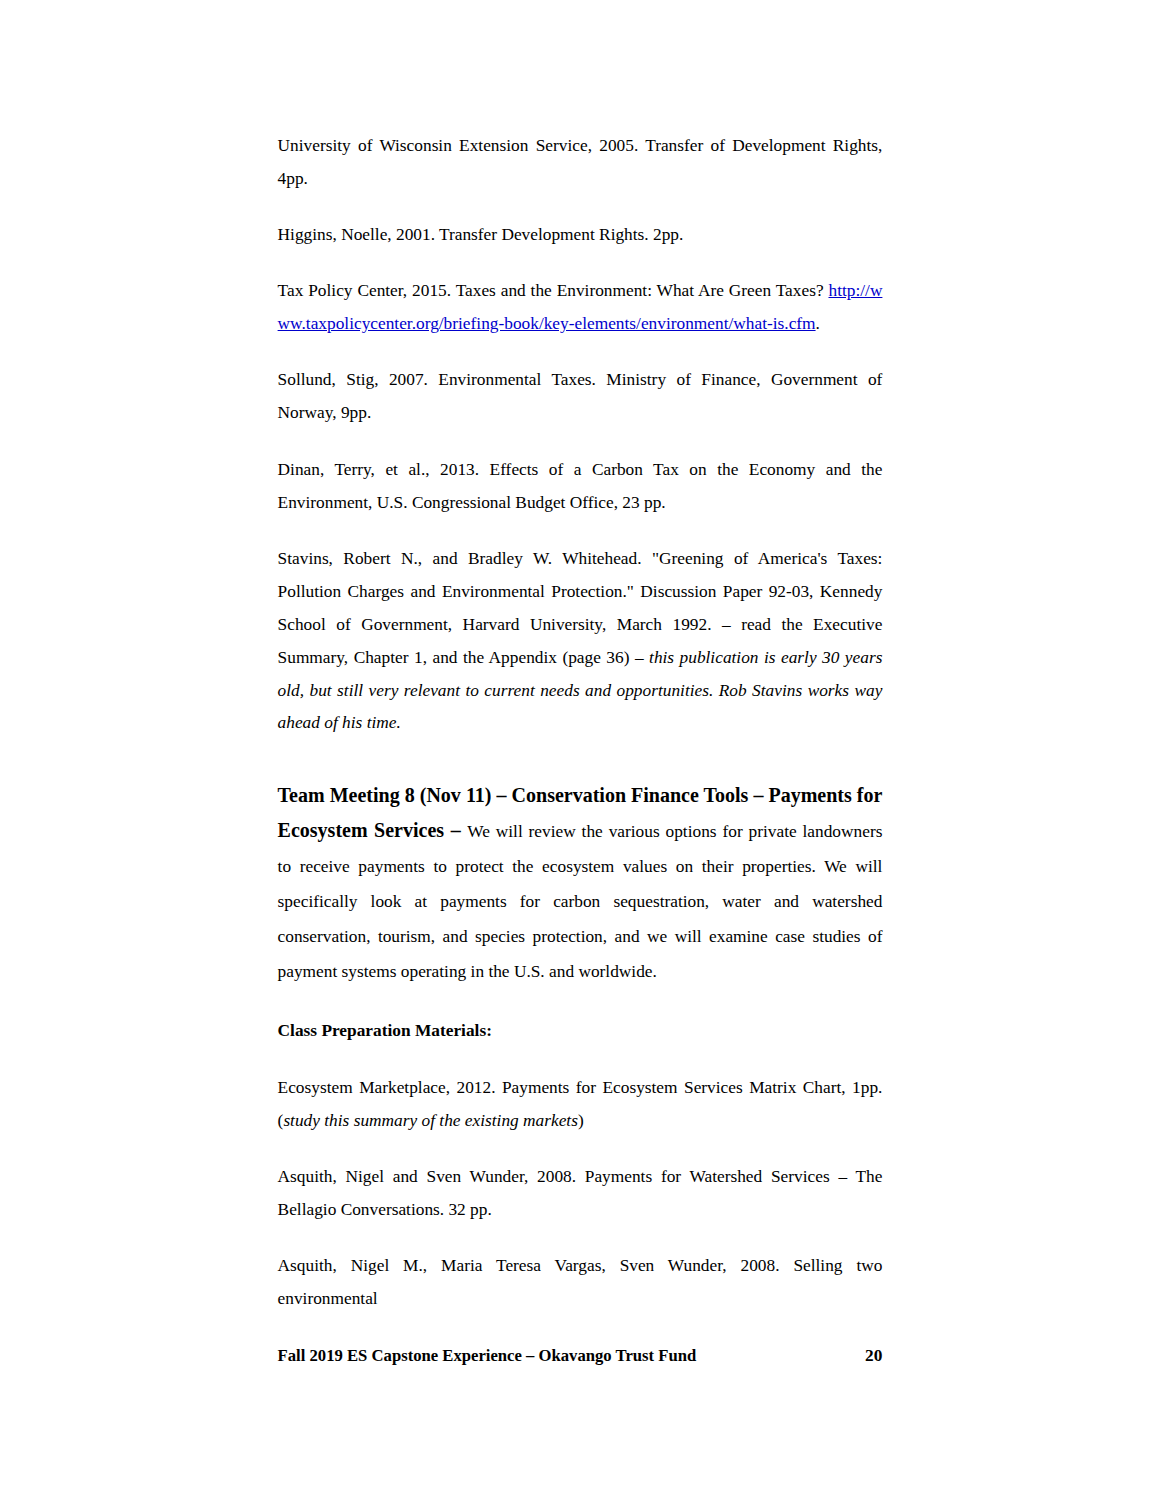University of Wisconsin Extension Service, 2005. Transfer of Development Rights, 4pp.
Higgins, Noelle, 2001. Transfer Development Rights. 2pp.
Tax Policy Center, 2015. Taxes and the Environment: What Are Green Taxes? http://www.taxpolicycenter.org/briefing-book/key-elements/environment/what-is.cfm.
Sollund, Stig, 2007. Environmental Taxes. Ministry of Finance, Government of Norway, 9pp.
Dinan, Terry, et al., 2013. Effects of a Carbon Tax on the Economy and the Environment, U.S. Congressional Budget Office, 23 pp.
Stavins, Robert N., and Bradley W. Whitehead. "Greening of America's Taxes: Pollution Charges and Environmental Protection." Discussion Paper 92-03, Kennedy School of Government, Harvard University, March 1992. – read the Executive Summary, Chapter 1, and the Appendix (page 36) – this publication is early 30 years old, but still very relevant to current needs and opportunities. Rob Stavins works way ahead of his time.
Team Meeting 8 (Nov 11) – Conservation Finance Tools – Payments for Ecosystem Services – We will review the various options for private landowners to receive payments to protect the ecosystem values on their properties. We will specifically look at payments for carbon sequestration, water and watershed conservation, tourism, and species protection, and we will examine case studies of payment systems operating in the U.S. and worldwide.
Class Preparation Materials:
Ecosystem Marketplace, 2012. Payments for Ecosystem Services Matrix Chart, 1pp. (study this summary of the existing markets)
Asquith, Nigel and Sven Wunder, 2008. Payments for Watershed Services – The Bellagio Conversations. 32 pp.
Asquith, Nigel M., Maria Teresa Vargas, Sven Wunder, 2008. Selling two environmental
Fall 2019 ES Capstone Experience – Okavango Trust Fund 20